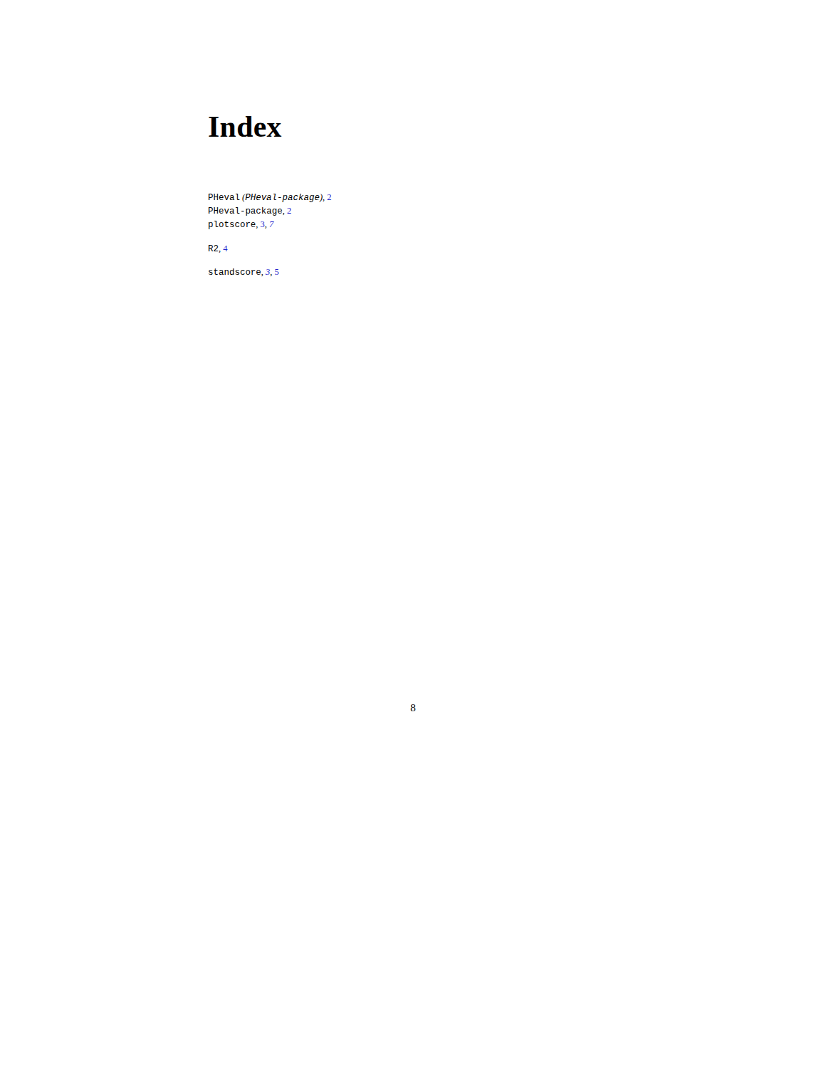Index
PHeval (PHeval-package), 2
PHeval-package, 2
plotscore, 3, 7
R2, 4
standscore, 3, 5
8